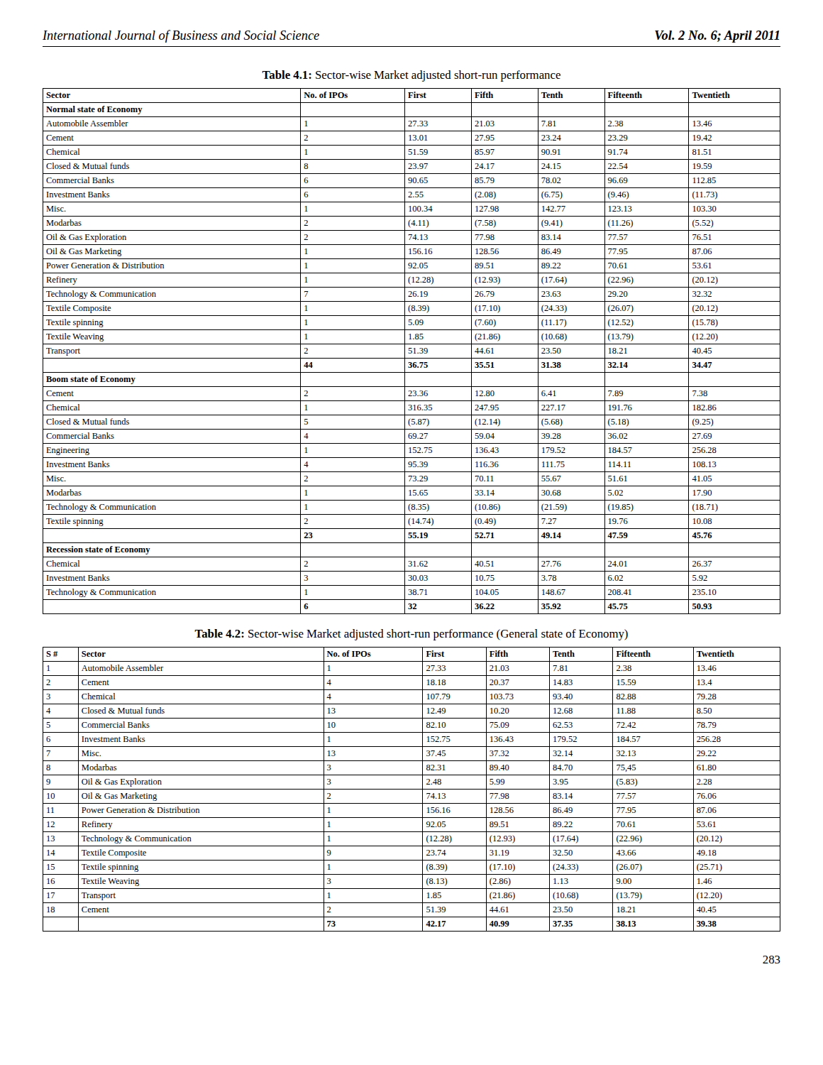International Journal of Business and Social Science Vol. 2 No. 6; April 2011
Table 4.1: Sector-wise Market adjusted short-run performance
| Sector | No. of IPOs | First | Fifth | Tenth | Fifteenth | Twentieth |
| --- | --- | --- | --- | --- | --- | --- |
| Normal state of Economy | | | | | | |
| Automobile Assembler | 1 | 27.33 | 21.03 | 7.81 | 2.38 | 13.46 |
| Cement | 2 | 13.01 | 27.95 | 23.24 | 23.29 | 19.42 |
| Chemical | 1 | 51.59 | 85.97 | 90.91 | 91.74 | 81.51 |
| Closed & Mutual funds | 8 | 23.97 | 24.17 | 24.15 | 22.54 | 19.59 |
| Commercial Banks | 6 | 90.65 | 85.79 | 78.02 | 96.69 | 112.85 |
| Investment Banks | 6 | 2.55 | (2.08) | (6.75) | (9.46) | (11.73) |
| Misc. | 1 | 100.34 | 127.98 | 142.77 | 123.13 | 103.30 |
| Modarbas | 2 | (4.11) | (7.58) | (9.41) | (11.26) | (5.52) |
| Oil & Gas Exploration | 2 | 74.13 | 77.98 | 83.14 | 77.57 | 76.51 |
| Oil & Gas Marketing | 1 | 156.16 | 128.56 | 86.49 | 77.95 | 87.06 |
| Power Generation & Distribution | 1 | 92.05 | 89.51 | 89.22 | 70.61 | 53.61 |
| Refinery | 1 | (12.28) | (12.93) | (17.64) | (22.96) | (20.12) |
| Technology & Communication | 7 | 26.19 | 26.79 | 23.63 | 29.20 | 32.32 |
| Textile Composite | 1 | (8.39) | (17.10) | (24.33) | (26.07) | (20.12) |
| Textile spinning | 1 | 5.09 | (7.60) | (11.17) | (12.52) | (15.78) |
| Textile Weaving | 1 | 1.85 | (21.86) | (10.68) | (13.79) | (12.20) |
| Transport | 2 | 51.39 | 44.61 | 23.50 | 18.21 | 40.45 |
| | 44 | 36.75 | 35.51 | 31.38 | 32.14 | 34.47 |
| Boom state of Economy | | | | | | |
| Cement | 2 | 23.36 | 12.80 | 6.41 | 7.89 | 7.38 |
| Chemical | 1 | 316.35 | 247.95 | 227.17 | 191.76 | 182.86 |
| Closed & Mutual funds | 5 | (5.87) | (12.14) | (5.68) | (5.18) | (9.25) |
| Commercial Banks | 4 | 69.27 | 59.04 | 39.28 | 36.02 | 27.69 |
| Engineering | 1 | 152.75 | 136.43 | 179.52 | 184.57 | 256.28 |
| Investment Banks | 4 | 95.39 | 116.36 | 111.75 | 114.11 | 108.13 |
| Misc. | 2 | 73.29 | 70.11 | 55.67 | 51.61 | 41.05 |
| Modarbas | 1 | 15.65 | 33.14 | 30.68 | 5.02 | 17.90 |
| Technology & Communication | 1 | (8.35) | (10.86) | (21.59) | (19.85) | (18.71) |
| Textile spinning | 2 | (14.74) | (0.49) | 7.27 | 19.76 | 10.08 |
| | 23 | 55.19 | 52.71 | 49.14 | 47.59 | 45.76 |
| Recession state of Economy | | | | | | |
| Chemical | 2 | 31.62 | 40.51 | 27.76 | 24.01 | 26.37 |
| Investment Banks | 3 | 30.03 | 10.75 | 3.78 | 6.02 | 5.92 |
| Technology & Communication | 1 | 38.71 | 104.05 | 148.67 | 208.41 | 235.10 |
| | 6 | 32 | 36.22 | 35.92 | 45.75 | 50.93 |
Table 4.2: Sector-wise Market adjusted short-run performance (General state of Economy)
| S # | Sector | No. of IPOs | First | Fifth | Tenth | Fifteenth | Twentieth |
| --- | --- | --- | --- | --- | --- | --- | --- |
| 1 | Automobile Assembler | 1 | 27.33 | 21.03 | 7.81 | 2.38 | 13.46 |
| 2 | Cement | 4 | 18.18 | 20.37 | 14.83 | 15.59 | 13.4 |
| 3 | Chemical | 4 | 107.79 | 103.73 | 93.40 | 82.88 | 79.28 |
| 4 | Closed & Mutual funds | 13 | 12.49 | 10.20 | 12.68 | 11.88 | 8.50 |
| 5 | Commercial Banks | 10 | 82.10 | 75.09 | 62.53 | 72.42 | 78.79 |
| 6 | Investment Banks | 1 | 152.75 | 136.43 | 179.52 | 184.57 | 256.28 |
| 7 | Misc. | 13 | 37.45 | 37.32 | 32.14 | 32.13 | 29.22 |
| 8 | Modarbas | 3 | 82.31 | 89.40 | 84.70 | 75,45 | 61.80 |
| 9 | Oil & Gas Exploration | 3 | 2.48 | 5.99 | 3.95 | (5.83) | 2.28 |
| 10 | Oil & Gas Marketing | 2 | 74.13 | 77.98 | 83.14 | 77.57 | 76.06 |
| 11 | Power Generation & Distribution | 1 | 156.16 | 128.56 | 86.49 | 77.95 | 87.06 |
| 12 | Refinery | 1 | 92.05 | 89.51 | 89.22 | 70.61 | 53.61 |
| 13 | Technology & Communication | 1 | (12.28) | (12.93) | (17.64) | (22.96) | (20.12) |
| 14 | Textile Composite | 9 | 23.74 | 31.19 | 32.50 | 43.66 | 49.18 |
| 15 | Textile spinning | 1 | (8.39) | (17.10) | (24.33) | (26.07) | (25.71) |
| 16 | Textile Weaving | 3 | (8.13) | (2.86) | 1.13 | 9.00 | 1.46 |
| 17 | Transport | 1 | 1.85 | (21.86) | (10.68) | (13.79) | (12.20) |
| 18 | Cement | 2 | 51.39 | 44.61 | 23.50 | 18.21 | 40.45 |
| | | 73 | 42.17 | 40.99 | 37.35 | 38.13 | 39.38 |
283